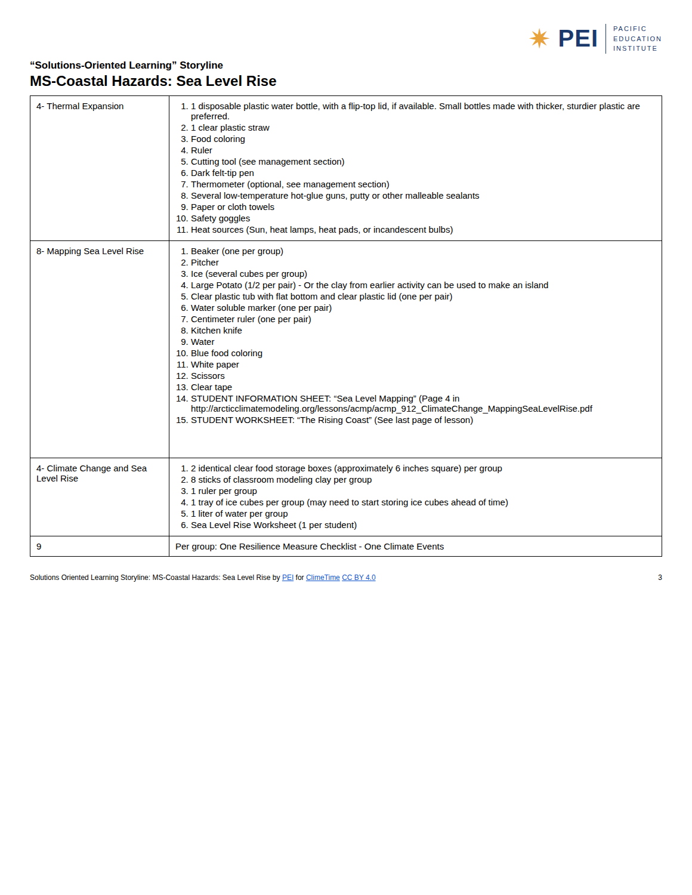✷ PEI PACIFIC
EDUCATION
INSTITUTE
“Solutions-Oriented Learning” Storyline
MS-Coastal Hazards: Sea Level Rise
| 4- Thermal Expansion | 1 disposable plastic water bottle, with a flip-top lid, if available. Small bottles made with thicker, sturdier plastic are preferred. 1 clear plastic straw Food coloring Ruler Cutting tool (see management section) Dark felt-tip pen Thermometer (optional, see management section) Several low-temperature hot-glue guns, putty or other malleable sealants Paper or cloth towels Safety goggles Heat sources (Sun, heat lamps, heat pads, or incandescent bulbs) |
| 8- Mapping Sea Level Rise | Beaker (one per group) Pitcher Ice (several cubes per group) Large Potato (1/2 per pair) - Or the clay from earlier activity can be used to make an island Clear plastic tub with flat bottom and clear plastic lid (one per pair) Water soluble marker (one per pair) Centimeter ruler (one per pair) Kitchen knife Water Blue food coloring White paper Scissors Clear tape STUDENT INFORMATION SHEET: “Sea Level Mapping” (Page 4 in http://arcticclimatemodeling.org/lessons/acmp/acmp_912_ClimateChange_MappingSeaLevelRise.pdf STUDENT WORKSHEET: “The Rising Coast” (See last page of lesson) |
| 4- Climate Change and Sea Level Rise | 2 identical clear food storage boxes (approximately 6 inches square) per group 8 sticks of classroom modeling clay per group 1 ruler per group 1 tray of ice cubes per group (may need to start storing ice cubes ahead of time) 1 liter of water per group Sea Level Rise Worksheet (1 per student) |
| 9 | Per group: One Resilience Measure Checklist - One Climate Events |
Solutions Oriented Learning Storyline: MS-Coastal Hazards: Sea Level Rise by PEI for ClimeTime CC BY 4.0 3